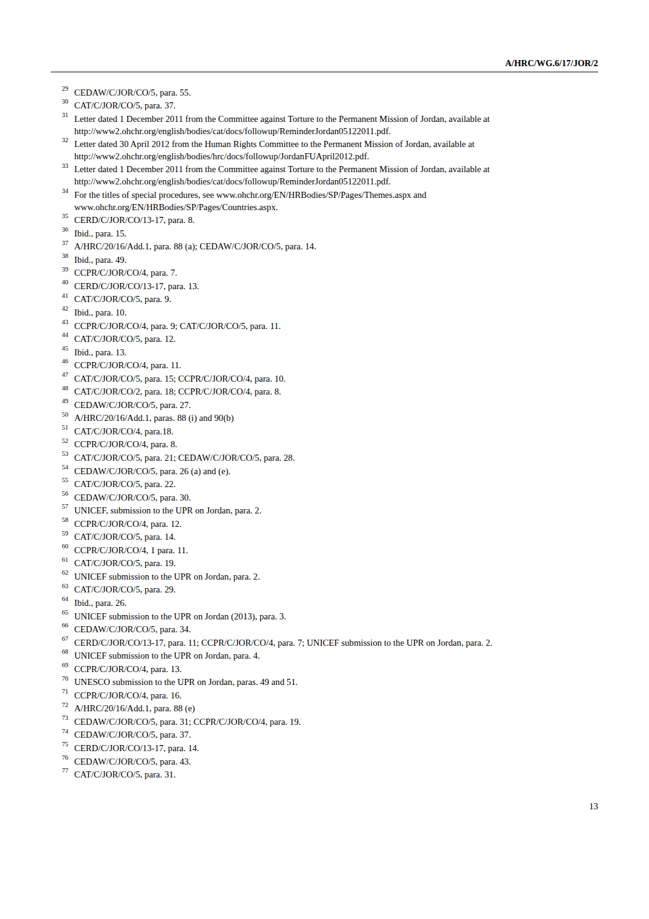A/HRC/WG.6/17/JOR/2
CEDAW/C/JOR/CO/5, para. 55.
CAT/C/JOR/CO/5, para. 37.
Letter dated 1 December 2011 from the Committee against Torture to the Permanent Mission of Jordan, available at http://www2.ohchr.org/english/bodies/cat/docs/followup/ReminderJordan05122011.pdf.
Letter dated 30 April 2012 from the Human Rights Committee to the Permanent Mission of Jordan, available at http://www2.ohchr.org/english/bodies/hrc/docs/followup/JordanFUApril2012.pdf.
Letter dated 1 December 2011 from the Committee against Torture to the Permanent Mission of Jordan, available at http://www2.ohchr.org/english/bodies/cat/docs/followup/ReminderJordan05122011.pdf.
For the titles of special procedures, see www.ohchr.org/EN/HRBodies/SP/Pages/Themes.aspx and www.ohchr.org/EN/HRBodies/SP/Pages/Countries.aspx.
CERD/C/JOR/CO/13-17, para. 8.
Ibid., para. 15.
A/HRC/20/16/Add.1, para. 88 (a); CEDAW/C/JOR/CO/5, para. 14.
Ibid., para. 49.
CCPR/C/JOR/CO/4, para. 7.
CERD/C/JOR/CO/13-17, para. 13.
CAT/C/JOR/CO/5, para. 9.
Ibid., para. 10.
CCPR/C/JOR/CO/4, para. 9; CAT/C/JOR/CO/5, para. 11.
CAT/C/JOR/CO/5, para. 12.
Ibid., para. 13.
CCPR/C/JOR/CO/4, para. 11.
CAT/C/JOR/CO/5, para. 15; CCPR/C/JOR/CO/4, para. 10.
CAT/C/JOR/CO/2, para. 18; CCPR/C/JOR/CO/4, para. 8.
CEDAW/C/JOR/CO/5, para. 27.
A/HRC/20/16/Add.1, paras. 88 (i) and 90(b)
CAT/C/JOR/CO/4, para.18.
CCPR/C/JOR/CO/4, para. 8.
CAT/C/JOR/CO/5, para. 21; CEDAW/C/JOR/CO/5, para. 28.
CEDAW/C/JOR/CO/5, para. 26 (a) and (e).
CAT/C/JOR/CO/5, para. 22.
CEDAW/C/JOR/CO/5, para. 30.
UNICEF, submission to the UPR on Jordan, para. 2.
CCPR/C/JOR/CO/4, para. 12.
CAT/C/JOR/CO/5, para. 14.
CCPR/C/JOR/CO/4, 1 para. 11.
CAT/C/JOR/CO/5, para. 19.
UNICEF submission to the UPR on Jordan, para. 2.
CAT/C/JOR/CO/5, para. 29.
Ibid., para. 26.
UNICEF submission to the UPR on Jordan (2013), para. 3.
CEDAW/C/JOR/CO/5, para. 34.
CERD/C/JOR/CO/13-17, para. 11; CCPR/C/JOR/CO/4, para. 7; UNICEF submission to the UPR on Jordan, para. 2.
UNICEF submission to the UPR on Jordan, para. 4.
CCPR/C/JOR/CO/4, para. 13.
UNESCO submission to the UPR on Jordan, paras. 49 and 51.
CCPR/C/JOR/CO/4, para. 16.
A/HRC/20/16/Add.1, para. 88 (e)
CEDAW/C/JOR/CO/5, para. 31; CCPR/C/JOR/CO/4, para. 19.
CEDAW/C/JOR/CO/5, para. 37.
CERD/C/JOR/CO/13-17, para. 14.
CEDAW/C/JOR/CO/5, para. 43.
CAT/C/JOR/CO/5, para. 31.
13